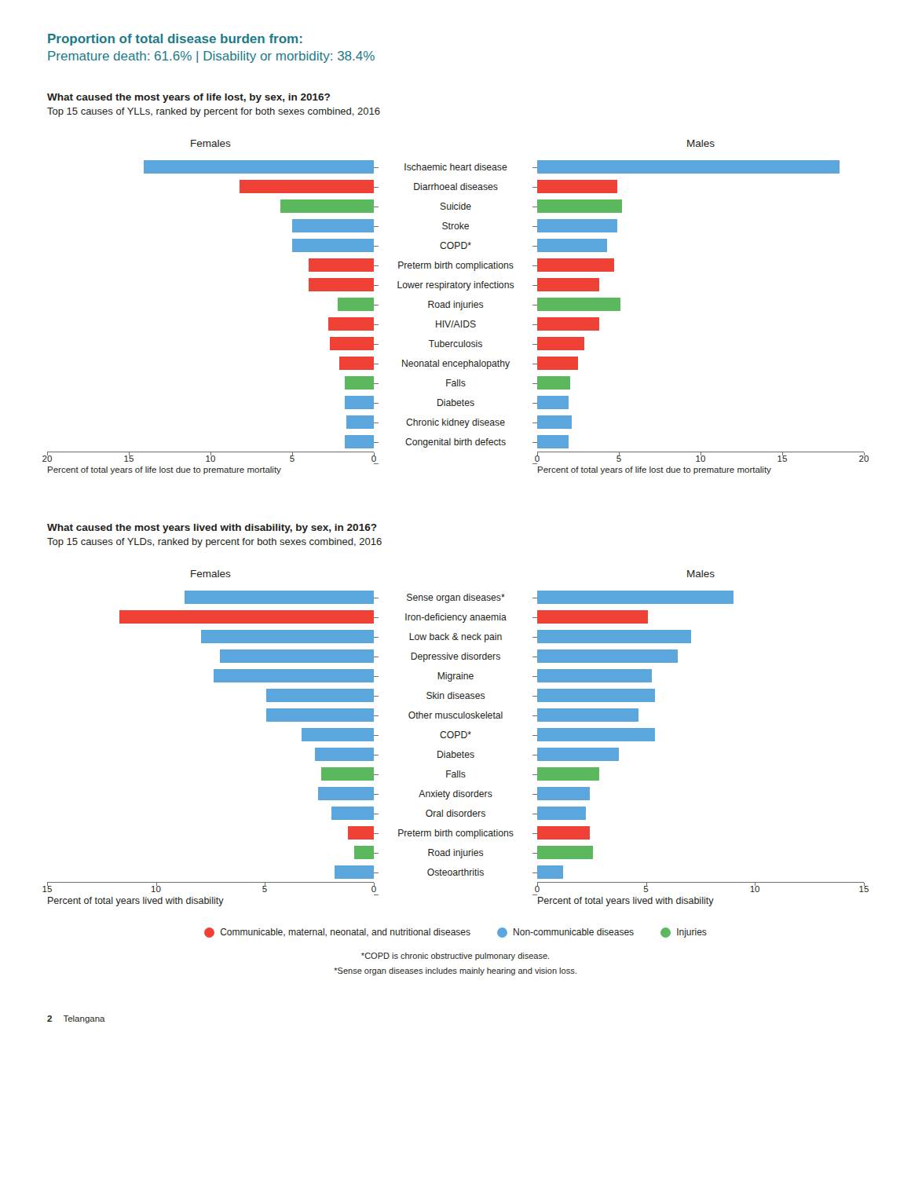Proportion of total disease burden from:
Premature death: 61.6% | Disability or morbidity: 38.4%
What caused the most years of life lost, by sex, in 2016?
Top 15 causes of YLLs, ranked by percent for both sexes combined, 2016
Females Males
| | Ischaemic heart disease | |
| | Diarrhoeal diseases | |
| | Suicide | |
| | Stroke | |
| | COPD* | |
| | Preterm birth complications | |
| | Lower respiratory infections | |
| | Road injuries | |
| | HIV/AIDS | |
| | Tuberculosis | |
| | Neonatal encephalopathy | |
| | Falls | |
| | Diabetes | |
| | Chronic kidney disease | |
| | Congenital birth defects | |
| 20 15 10 5 0 Percent of total years of life lost due to premature mortality | | 0 5 10 15 20 Percent of total years of life lost due to premature mortality |
What caused the most years lived with disability, by sex, in 2016?
Top 15 causes of YLDs, ranked by percent for both sexes combined, 2016
Females Males
| | Sense organ diseases* | |
| | Iron-deficiency anaemia | |
| | Low back & neck pain | |
| | Depressive disorders | |
| | Migraine | |
| | Skin diseases | |
| | Other musculoskeletal | |
| | COPD* | |
| | Diabetes | |
| | Falls | |
| | Anxiety disorders | |
| | Oral disorders | |
| | Preterm birth complications | |
| | Road injuries | |
| | Osteoarthritis | |
| 15 10 5 0 Percent of total years lived with disability | | 0 5 10 15 Percent of total years lived with disability |
Communicable, maternal, neonatal, and nutritional diseases
Non-communicable diseases
Injuries
*COPD is chronic obstructive pulmonary disease.
*Sense organ diseases includes mainly hearing and vision loss.
2 Telangana